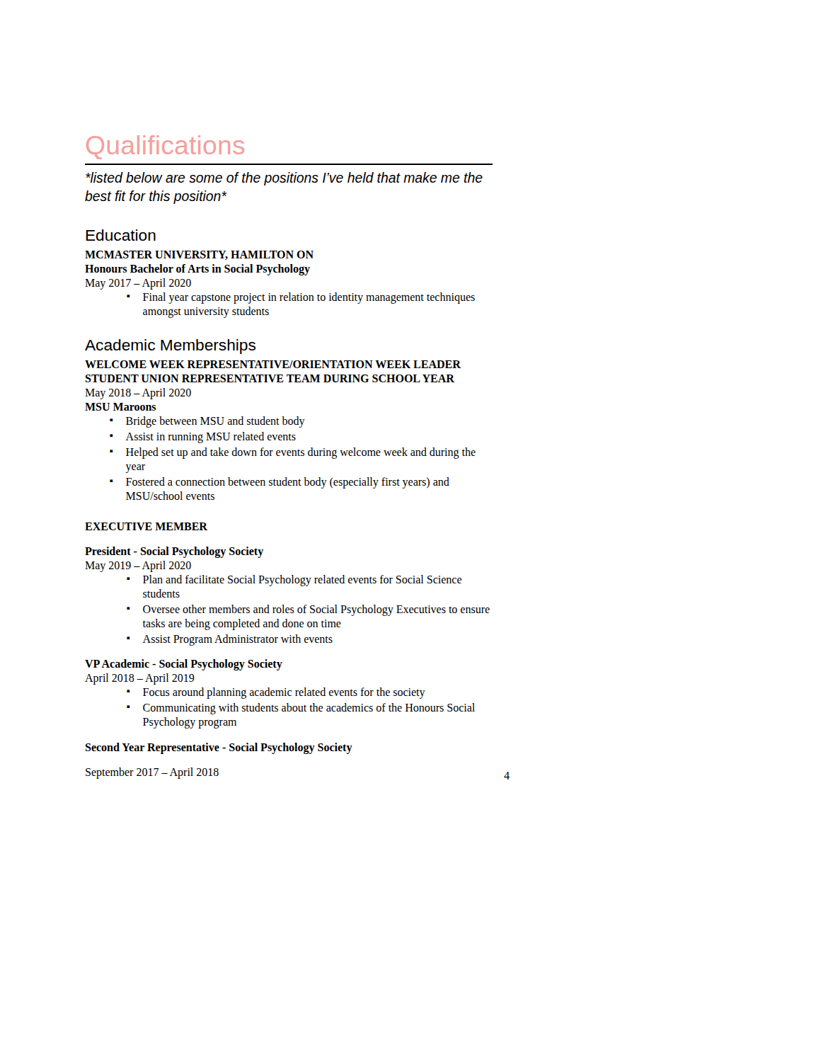Qualifications
*listed below are some of the positions I’ve held that make me the best fit for this position*
Education
MCMASTER UNIVERSITY, HAMILTON ON
Honours Bachelor of Arts in Social Psychology
May 2017 – April 2020
Final year capstone project in relation to identity management techniques amongst university students
Academic Memberships
WELCOME WEEK REPRESENTATIVE/ORIENTATION WEEK LEADER
STUDENT UNION REPRESENTATIVE TEAM DURING SCHOOL YEAR
May 2018 – April 2020
MSU Maroons
Bridge between MSU and student body
Assist in running MSU related events
Helped set up and take down for events during welcome week and during the year
Fostered a connection between student body (especially first years) and MSU/school events
EXECUTIVE MEMBER
President - Social Psychology Society
May 2019 – April 2020
Plan and facilitate Social Psychology related events for Social Science students
Oversee other members and roles of Social Psychology Executives to ensure tasks are being completed and done on time
Assist Program Administrator with events
VP Academic - Social Psychology Society
April 2018 – April 2019
Focus around planning academic related events for the society
Communicating with students about the academics of the Honours Social Psychology program
Second Year Representative - Social Psychology Society
September 2017 – April 2018
4